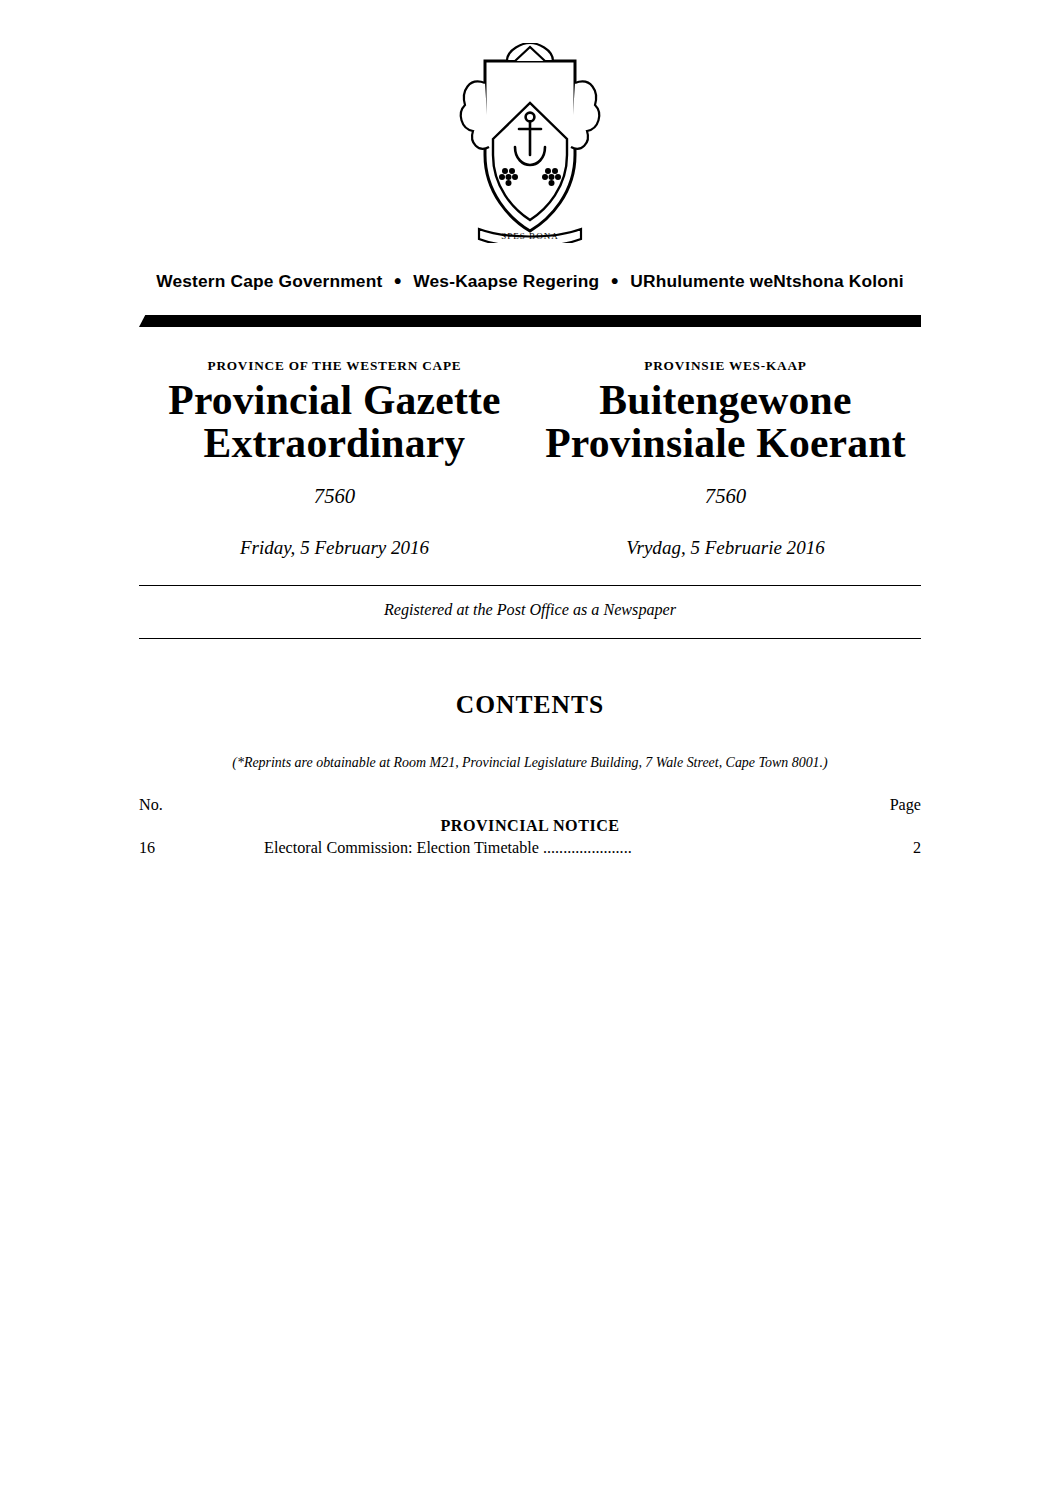SPES BONA
Western Cape Government ● Wes-Kaapse Regering ● URhulumente weNtshona Koloni
PROVINCE OF THE WESTERN CAPE
Provincial Gazette Extraordinary
7560
Friday, 5 February 2016
PROVINSIE WES-KAAP
Buitengewone Provinsiale Koerant
7560
Vrydag, 5 Februarie 2016
Registered at the Post Office as a Newspaper
CONTENTS
(*Reprints are obtainable at Room M21, Provincial Legislature Building, 7 Wale Street, Cape Town 8001.)
| No. | | Page |
| PROVINCIAL NOTICE |
| 16 | Electoral Commission: Election Timetable ...................... | 2 |